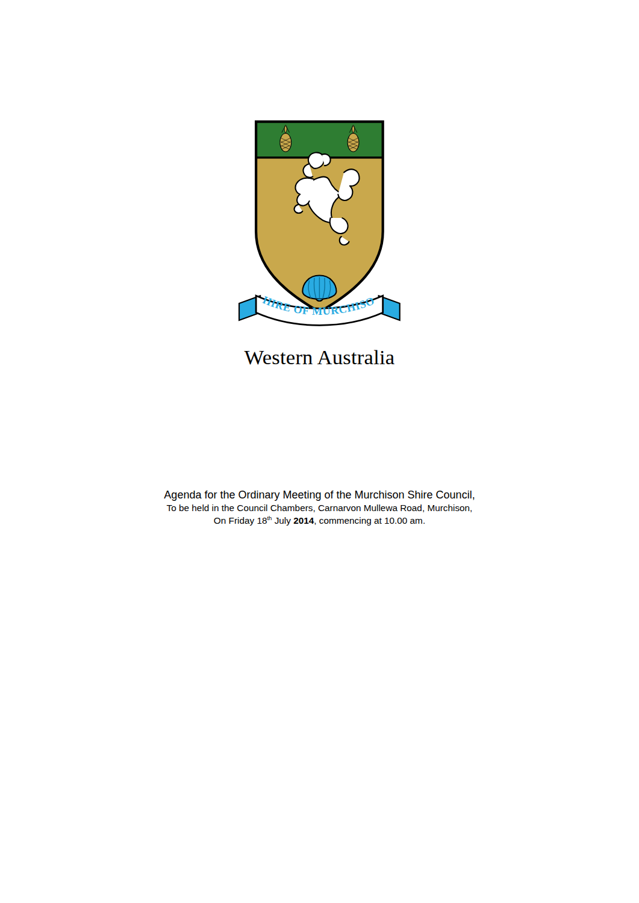SHIRE OF MURCHISON
Western Australia
Agenda for the Ordinary Meeting of the Murchison Shire Council,
To be held in the Council Chambers, Carnarvon Mullewa Road, Murchison,
On Friday 18th July 2014, commencing at 10.00 am.